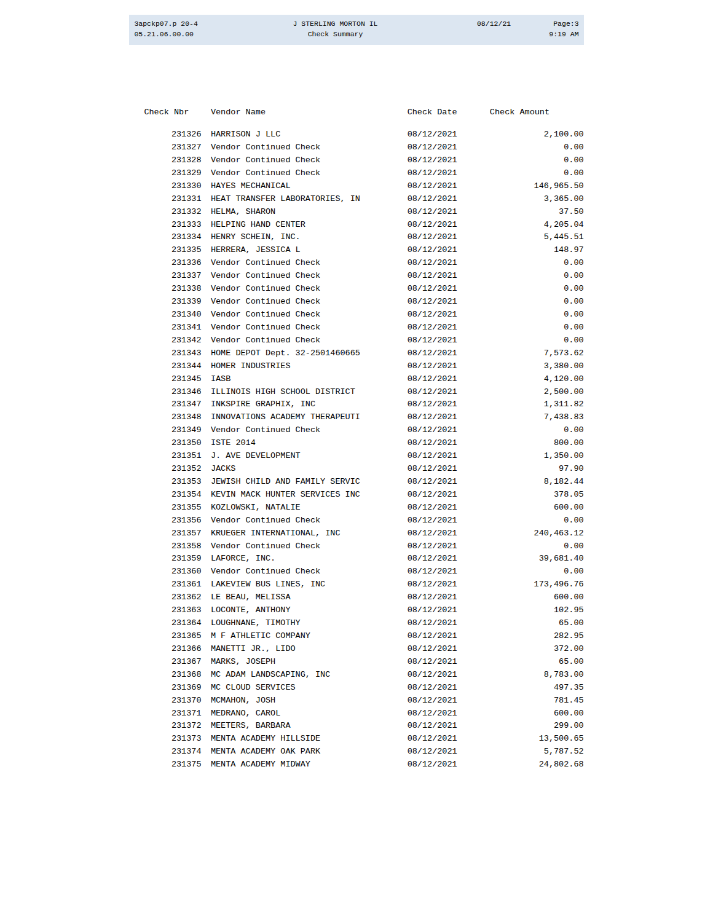3apckp07.p 20-4 05.21.06.00.00
J STERLING MORTON IL Check Summary
08/12/21 Page:3 9:19 AM
| Check Nbr | Vendor Name | Check Date | Check Amount |
| --- | --- | --- | --- |
| 231326 | HARRISON J LLC | 08/12/2021 | 2,100.00 |
| 231327 | Vendor Continued Check | 08/12/2021 | 0.00 |
| 231328 | Vendor Continued Check | 08/12/2021 | 0.00 |
| 231329 | Vendor Continued Check | 08/12/2021 | 0.00 |
| 231330 | HAYES MECHANICAL | 08/12/2021 | 146,965.50 |
| 231331 | HEAT TRANSFER LABORATORIES, IN | 08/12/2021 | 3,365.00 |
| 231332 | HELMA, SHARON | 08/12/2021 | 37.50 |
| 231333 | HELPING HAND CENTER | 08/12/2021 | 4,205.04 |
| 231334 | HENRY SCHEIN, INC. | 08/12/2021 | 5,445.51 |
| 231335 | HERRERA, JESSICA L | 08/12/2021 | 148.97 |
| 231336 | Vendor Continued Check | 08/12/2021 | 0.00 |
| 231337 | Vendor Continued Check | 08/12/2021 | 0.00 |
| 231338 | Vendor Continued Check | 08/12/2021 | 0.00 |
| 231339 | Vendor Continued Check | 08/12/2021 | 0.00 |
| 231340 | Vendor Continued Check | 08/12/2021 | 0.00 |
| 231341 | Vendor Continued Check | 08/12/2021 | 0.00 |
| 231342 | Vendor Continued Check | 08/12/2021 | 0.00 |
| 231343 | HOME DEPOT Dept. 32-2501460665 | 08/12/2021 | 7,573.62 |
| 231344 | HOMER INDUSTRIES | 08/12/2021 | 3,380.00 |
| 231345 | IASB | 08/12/2021 | 4,120.00 |
| 231346 | ILLINOIS HIGH SCHOOL DISTRICT | 08/12/2021 | 2,500.00 |
| 231347 | INKSPIRE GRAPHIX, INC | 08/12/2021 | 1,311.82 |
| 231348 | INNOVATIONS ACADEMY THERAPEUTI | 08/12/2021 | 7,438.83 |
| 231349 | Vendor Continued Check | 08/12/2021 | 0.00 |
| 231350 | ISTE 2014 | 08/12/2021 | 800.00 |
| 231351 | J. AVE DEVELOPMENT | 08/12/2021 | 1,350.00 |
| 231352 | JACKS | 08/12/2021 | 97.90 |
| 231353 | JEWISH CHILD AND FAMILY SERVIC | 08/12/2021 | 8,182.44 |
| 231354 | KEVIN MACK HUNTER SERVICES INC | 08/12/2021 | 378.05 |
| 231355 | KOZLOWSKI, NATALIE | 08/12/2021 | 600.00 |
| 231356 | Vendor Continued Check | 08/12/2021 | 0.00 |
| 231357 | KRUEGER INTERNATIONAL, INC | 08/12/2021 | 240,463.12 |
| 231358 | Vendor Continued Check | 08/12/2021 | 0.00 |
| 231359 | LAFORCE, INC. | 08/12/2021 | 39,681.40 |
| 231360 | Vendor Continued Check | 08/12/2021 | 0.00 |
| 231361 | LAKEVIEW BUS LINES, INC | 08/12/2021 | 173,496.76 |
| 231362 | LE BEAU, MELISSA | 08/12/2021 | 600.00 |
| 231363 | LOCONTE, ANTHONY | 08/12/2021 | 102.95 |
| 231364 | LOUGHNANE, TIMOTHY | 08/12/2021 | 65.00 |
| 231365 | M F ATHLETIC COMPANY | 08/12/2021 | 282.95 |
| 231366 | MANETTI JR., LIDO | 08/12/2021 | 372.00 |
| 231367 | MARKS, JOSEPH | 08/12/2021 | 65.00 |
| 231368 | MC ADAM LANDSCAPING, INC | 08/12/2021 | 8,783.00 |
| 231369 | MC CLOUD SERVICES | 08/12/2021 | 497.35 |
| 231370 | MCMAHON, JOSH | 08/12/2021 | 781.45 |
| 231371 | MEDRANO, CAROL | 08/12/2021 | 600.00 |
| 231372 | MEETERS, BARBARA | 08/12/2021 | 299.00 |
| 231373 | MENTA ACADEMY HILLSIDE | 08/12/2021 | 13,500.65 |
| 231374 | MENTA ACADEMY OAK PARK | 08/12/2021 | 5,787.52 |
| 231375 | MENTA ACADEMY MIDWAY | 08/12/2021 | 24,802.68 |